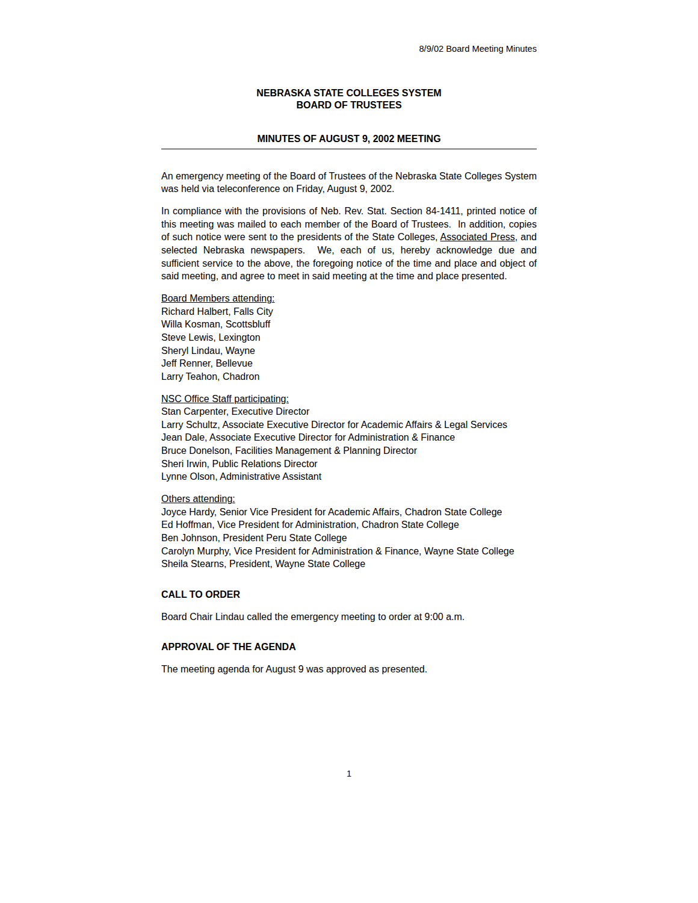8/9/02 Board Meeting Minutes
NEBRASKA STATE COLLEGES SYSTEM
BOARD OF TRUSTEES
MINUTES OF AUGUST 9, 2002 MEETING
An emergency meeting of the Board of Trustees of the Nebraska State Colleges System was held via teleconference on Friday, August 9, 2002.
In compliance with the provisions of Neb. Rev. Stat. Section 84-1411, printed notice of this meeting was mailed to each member of the Board of Trustees. In addition, copies of such notice were sent to the presidents of the State Colleges, Associated Press, and selected Nebraska newspapers. We, each of us, hereby acknowledge due and sufficient service to the above, the foregoing notice of the time and place and object of said meeting, and agree to meet in said meeting at the time and place presented.
Board Members attending:
Richard Halbert, Falls City
Willa Kosman, Scottsbluff
Steve Lewis, Lexington
Sheryl Lindau, Wayne
Jeff Renner, Bellevue
Larry Teahon, Chadron
NSC Office Staff participating:
Stan Carpenter, Executive Director
Larry Schultz, Associate Executive Director for Academic Affairs & Legal Services
Jean Dale, Associate Executive Director for Administration & Finance
Bruce Donelson, Facilities Management & Planning Director
Sheri Irwin, Public Relations Director
Lynne Olson, Administrative Assistant
Others attending:
Joyce Hardy, Senior Vice President for Academic Affairs, Chadron State College
Ed Hoffman, Vice President for Administration, Chadron State College
Ben Johnson, President Peru State College
Carolyn Murphy, Vice President for Administration & Finance, Wayne State College
Sheila Stearns, President, Wayne State College
Call to Order
Board Chair Lindau called the emergency meeting to order at 9:00 a.m.
Approval of the Agenda
The meeting agenda for August 9 was approved as presented.
1